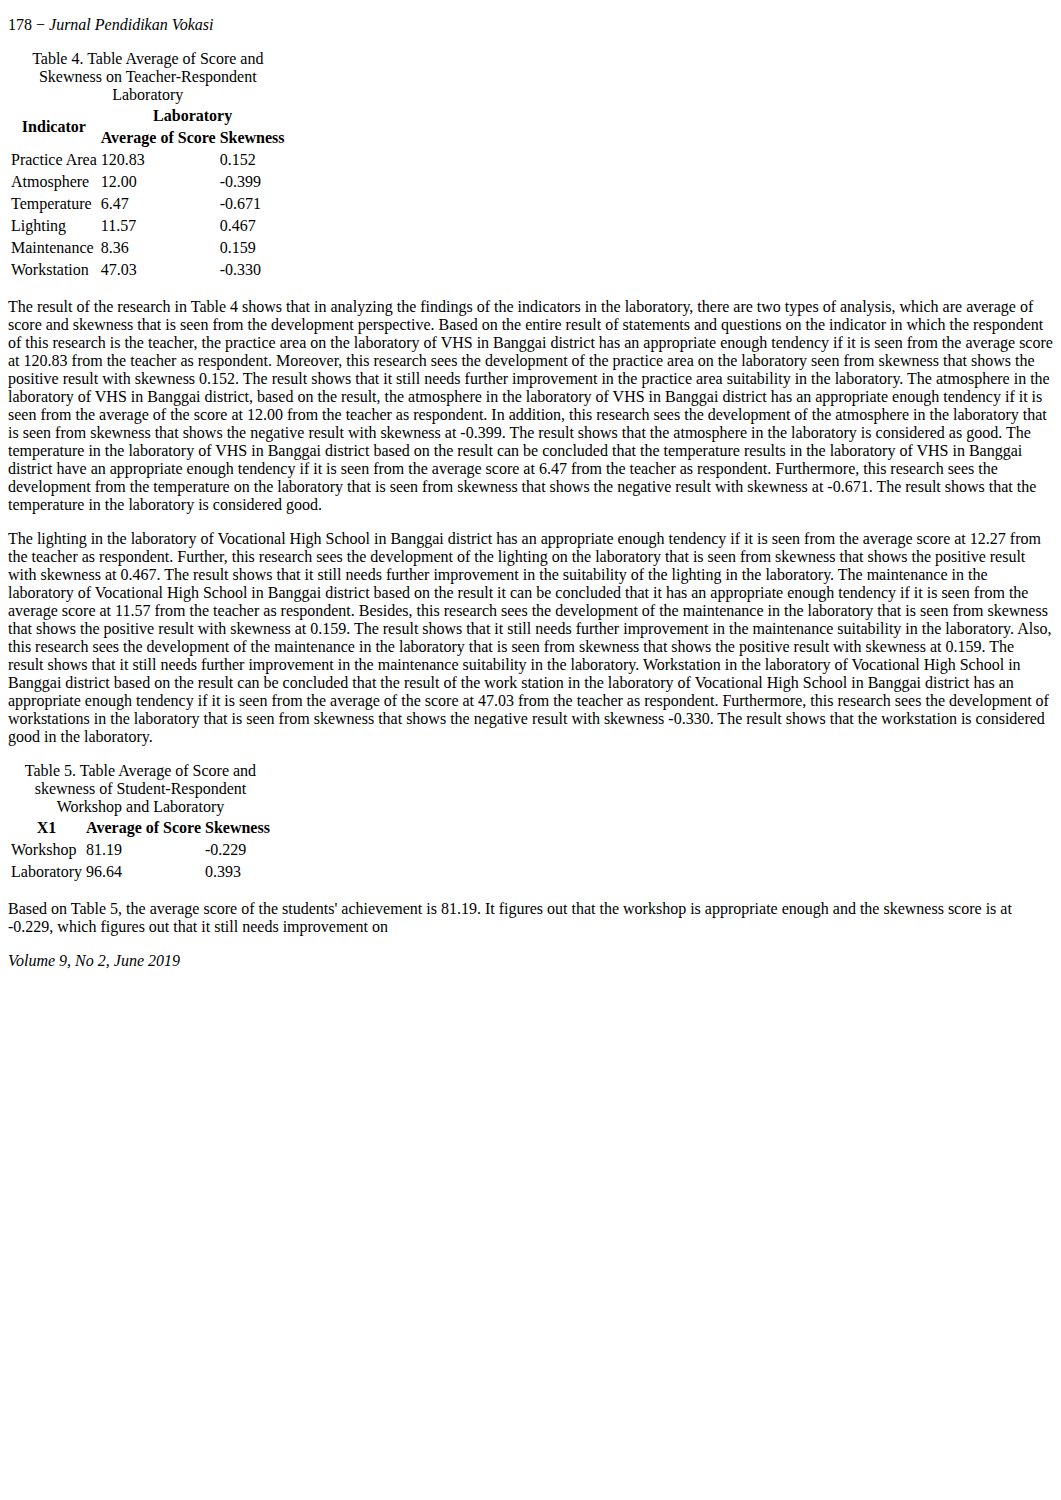178 − Jurnal Pendidikan Vokasi
Table 4. Table Average of Score and Skewness on Teacher-Respondent Laboratory
| Indicator | Laboratory |
| --- | --- |
| Average of Score | Skewness |
| Practice Area | 120.83 | 0.152 |
| Atmosphere | 12.00 | -0.399 |
| Temperature | 6.47 | -0.671 |
| Lighting | 11.57 | 0.467 |
| Maintenance | 8.36 | 0.159 |
| Workstation | 47.03 | -0.330 |
The result of the research in Table 4 shows that in analyzing the findings of the indicators in the laboratory, there are two types of analysis, which are average of score and skewness that is seen from the development perspective. Based on the entire result of statements and questions on the indicator in which the respondent of this research is the teacher, the practice area on the laboratory of VHS in Banggai district has an appropriate enough tendency if it is seen from the average score at 120.83 from the teacher as respondent. Moreover, this research sees the development of the practice area on the laboratory seen from skewness that shows the positive result with skewness 0.152. The result shows that it still needs further improvement in the practice area suitability in the laboratory. The atmosphere in the laboratory of VHS in Banggai district, based on the result, the atmosphere in the laboratory of VHS in Banggai district has an appropriate enough tendency if it is seen from the average of the score at 12.00 from the teacher as respondent. In addition, this research sees the development of the atmosphere in the laboratory that is seen from skewness that shows the negative result with skewness at -0.399. The result shows that the atmosphere in the laboratory is considered as good. The temperature in the laboratory of VHS in Banggai district based on the result can be concluded that the temperature results in the laboratory of VHS in Banggai district have an appropriate enough tendency if it is seen from the average score at 6.47 from the teacher as respondent. Furthermore, this research sees the development from the temperature on the laboratory that is seen from skewness that shows the negative result with skewness at -0.671. The result shows that the temperature in the laboratory is considered good.
The lighting in the laboratory of Vocational High School in Banggai district has an appropriate enough tendency if it is seen from the average score at 12.27 from the teacher as respondent. Further, this research sees the development of the lighting on the laboratory that is seen from skewness that shows the positive result with skewness at 0.467. The result shows that it still needs further improvement in the suitability of the lighting in the laboratory. The maintenance in the laboratory of Vocational High School in Banggai district based on the result it can be concluded that it has an appropriate enough tendency if it is seen from the average score at 11.57 from the teacher as respondent. Besides, this research sees the development of the maintenance in the laboratory that is seen from skewness that shows the positive result with skewness at 0.159. The result shows that it still needs further improvement in the maintenance suitability in the laboratory. Also, this research sees the development of the maintenance in the laboratory that is seen from skewness that shows the positive result with skewness at 0.159. The result shows that it still needs further improvement in the maintenance suitability in the laboratory. Workstation in the laboratory of Vocational High School in Banggai district based on the result can be concluded that the result of the work station in the laboratory of Vocational High School in Banggai district has an appropriate enough tendency if it is seen from the average of the score at 47.03 from the teacher as respondent. Furthermore, this research sees the development of workstations in the laboratory that is seen from skewness that shows the negative result with skewness -0.330. The result shows that the workstation is considered good in the laboratory.
Table 5. Table Average of Score and skewness of Student-Respondent Workshop and Laboratory
| X1 | Average of Score | Skewness |
| --- | --- | --- |
| Workshop | 81.19 | -0.229 |
| Laboratory | 96.64 | 0.393 |
Based on Table 5, the average score of the students' achievement is 81.19. It figures out that the workshop is appropriate enough and the skewness score is at -0.229, which figures out that it still needs improvement on
Volume 9, No 2, June 2019